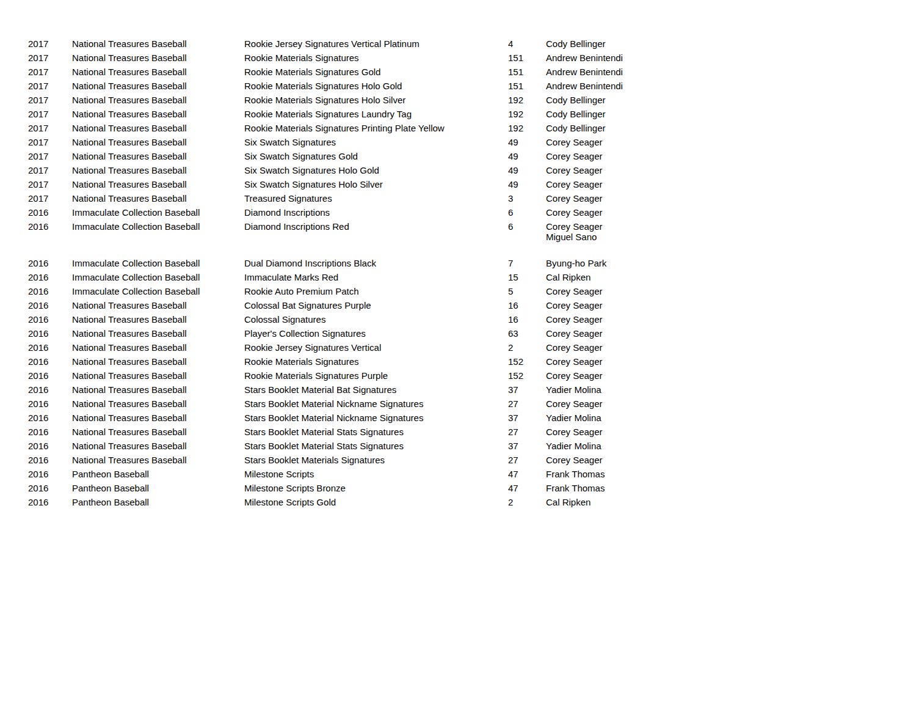| 2017 | National Treasures Baseball | Rookie Jersey Signatures Vertical Platinum | 4 | Cody Bellinger |
| 2017 | National Treasures Baseball | Rookie Materials Signatures | 151 | Andrew Benintendi |
| 2017 | National Treasures Baseball | Rookie Materials Signatures Gold | 151 | Andrew Benintendi |
| 2017 | National Treasures Baseball | Rookie Materials Signatures Holo Gold | 151 | Andrew Benintendi |
| 2017 | National Treasures Baseball | Rookie Materials Signatures Holo Silver | 192 | Cody Bellinger |
| 2017 | National Treasures Baseball | Rookie Materials Signatures Laundry Tag | 192 | Cody Bellinger |
| 2017 | National Treasures Baseball | Rookie Materials Signatures Printing Plate Yellow | 192 | Cody Bellinger |
| 2017 | National Treasures Baseball | Six Swatch Signatures | 49 | Corey Seager |
| 2017 | National Treasures Baseball | Six Swatch Signatures Gold | 49 | Corey Seager |
| 2017 | National Treasures Baseball | Six Swatch Signatures Holo Gold | 49 | Corey Seager |
| 2017 | National Treasures Baseball | Six Swatch Signatures Holo Silver | 49 | Corey Seager |
| 2017 | National Treasures Baseball | Treasured Signatures | 3 | Corey Seager |
| 2016 | Immaculate Collection Baseball | Diamond Inscriptions | 6 | Corey Seager |
| 2016 | Immaculate Collection Baseball | Diamond Inscriptions Red | 6 | Corey Seager Miguel Sano |
| 2016 | Immaculate Collection Baseball | Dual Diamond Inscriptions Black | 7 | Byung-ho Park |
| 2016 | Immaculate Collection Baseball | Immaculate Marks Red | 15 | Cal Ripken |
| 2016 | Immaculate Collection Baseball | Rookie Auto Premium Patch | 5 | Corey Seager |
| 2016 | National Treasures Baseball | Colossal Bat Signatures Purple | 16 | Corey Seager |
| 2016 | National Treasures Baseball | Colossal Signatures | 16 | Corey Seager |
| 2016 | National Treasures Baseball | Player's Collection Signatures | 63 | Corey Seager |
| 2016 | National Treasures Baseball | Rookie Jersey Signatures Vertical | 2 | Corey Seager |
| 2016 | National Treasures Baseball | Rookie Materials Signatures | 152 | Corey Seager |
| 2016 | National Treasures Baseball | Rookie Materials Signatures Purple | 152 | Corey Seager |
| 2016 | National Treasures Baseball | Stars Booklet Material Bat Signatures | 37 | Yadier Molina |
| 2016 | National Treasures Baseball | Stars Booklet Material Nickname Signatures | 27 | Corey Seager |
| 2016 | National Treasures Baseball | Stars Booklet Material Nickname Signatures | 37 | Yadier Molina |
| 2016 | National Treasures Baseball | Stars Booklet Material Stats Signatures | 27 | Corey Seager |
| 2016 | National Treasures Baseball | Stars Booklet Material Stats Signatures | 37 | Yadier Molina |
| 2016 | National Treasures Baseball | Stars Booklet Materials Signatures | 27 | Corey Seager |
| 2016 | Pantheon Baseball | Milestone Scripts | 47 | Frank Thomas |
| 2016 | Pantheon Baseball | Milestone Scripts Bronze | 47 | Frank Thomas |
| 2016 | Pantheon Baseball | Milestone Scripts Gold | 2 | Cal Ripken |